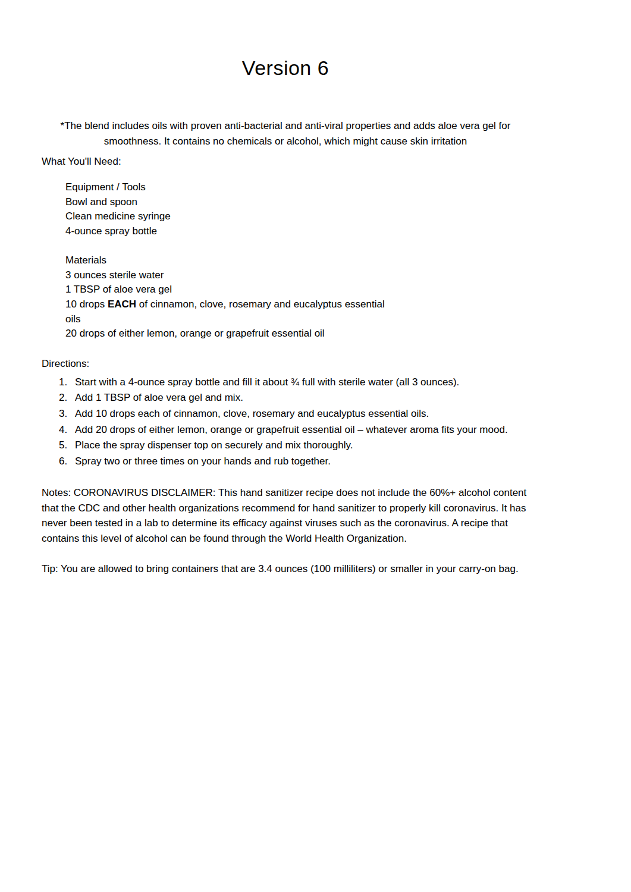Version 6
*The blend includes oils with proven anti-bacterial and anti-viral properties and adds aloe vera gel for smoothness. It contains no chemicals or alcohol, which might cause skin irritation
What You'll Need:
Equipment / Tools
Bowl and spoon
Clean medicine syringe
4-ounce spray bottle
Materials
3 ounces sterile water
1 TBSP of aloe vera gel
10 drops EACH of cinnamon, clove, rosemary and eucalyptus essential
oils
20 drops of either lemon, orange or grapefruit essential oil
Directions:
Start with a 4-ounce spray bottle and fill it about ¾ full with sterile water (all 3 ounces).
Add 1 TBSP of aloe vera gel and mix.
Add 10 drops each of cinnamon, clove, rosemary and eucalyptus essential oils.
Add 20 drops of either lemon, orange or grapefruit essential oil – whatever aroma fits your mood.
Place the spray dispenser top on securely and mix thoroughly.
Spray two or three times on your hands and rub together.
Notes: CORONAVIRUS DISCLAIMER: This hand sanitizer recipe does not include the 60%+ alcohol content that the CDC and other health organizations recommend for hand sanitizer to properly kill coronavirus. It has never been tested in a lab to determine its efficacy against viruses such as the coronavirus. A recipe that contains this level of alcohol can be found through the World Health Organization.
Tip: You are allowed to bring containers that are 3.4 ounces (100 milliliters) or smaller in your carry-on bag.